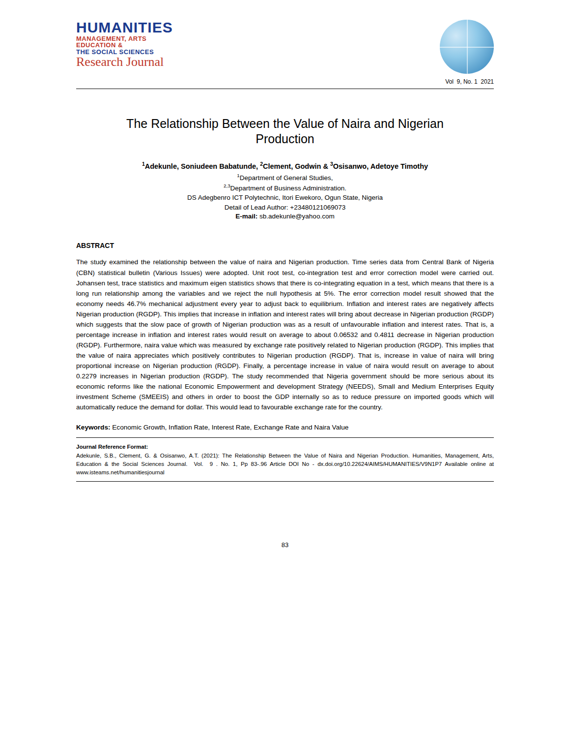HUMANITIES
MANAGEMENT, ARTS
EDUCATION &
THE SOCIAL SCIENCES
Research Journal
Vol 9, No. 1 2021
The Relationship Between the Value of Naira and Nigerian
Production
1Adekunle, Soniudeen Babatunde, 2Clement, Godwin & 3Osisanwo, Adetoye Timothy
1Department of General Studies,
2,3Department of Business Administration.
DS Adegbenro ICT Polytechnic, Itori Ewekoro, Ogun State, Nigeria
Detail of Lead Author: +23480121069073
E-mail: sb.adekunle@yahoo.com
ABSTRACT
The study examined the relationship between the value of naira and Nigerian production. Time series data from Central Bank of Nigeria (CBN) statistical bulletin (Various Issues) were adopted. Unit root test, co-integration test and error correction model were carried out. Johansen test, trace statistics and maximum eigen statistics shows that there is co-integrating equation in a test, which means that there is a long run relationship among the variables and we reject the null hypothesis at 5%. The error correction model result showed that the economy needs 46.7% mechanical adjustment every year to adjust back to equilibrium. Inflation and interest rates are negatively affects Nigerian production (RGDP). This implies that increase in inflation and interest rates will bring about decrease in Nigerian production (RGDP) which suggests that the slow pace of growth of Nigerian production was as a result of unfavourable inflation and interest rates. That is, a percentage increase in inflation and interest rates would result on average to about 0.06532 and 0.4811 decrease in Nigerian production (RGDP). Furthermore, naira value which was measured by exchange rate positively related to Nigerian production (RGDP). This implies that the value of naira appreciates which positively contributes to Nigerian production (RGDP). That is, increase in value of naira will bring proportional increase on Nigerian production (RGDP). Finally, a percentage increase in value of naira would result on average to about 0.2279 increases in Nigerian production (RGDP). The study recommended that Nigeria government should be more serious about its economic reforms like the national Economic Empowerment and development Strategy (NEEDS), Small and Medium Enterprises Equity investment Scheme (SMEEIS) and others in order to boost the GDP internally so as to reduce pressure on imported goods which will automatically reduce the demand for dollar. This would lead to favourable exchange rate for the country.
Keywords: Economic Growth, Inflation Rate, Interest Rate, Exchange Rate and Naira Value
Journal Reference Format:
Adekunle, S.B., Clement, G. & Osisanwo, A.T. (2021): The Relationship Between the Value of Naira and Nigerian Production. Humanities, Management, Arts, Education & the Social Sciences Journal. Vol. 9 . No. 1, Pp 83-.96 Article DOI No - dx.doi.org/10.22624/AIMS/HUMANITIES/V9N1P7 Available online at www.isteams.net/humanitiesjournal
83